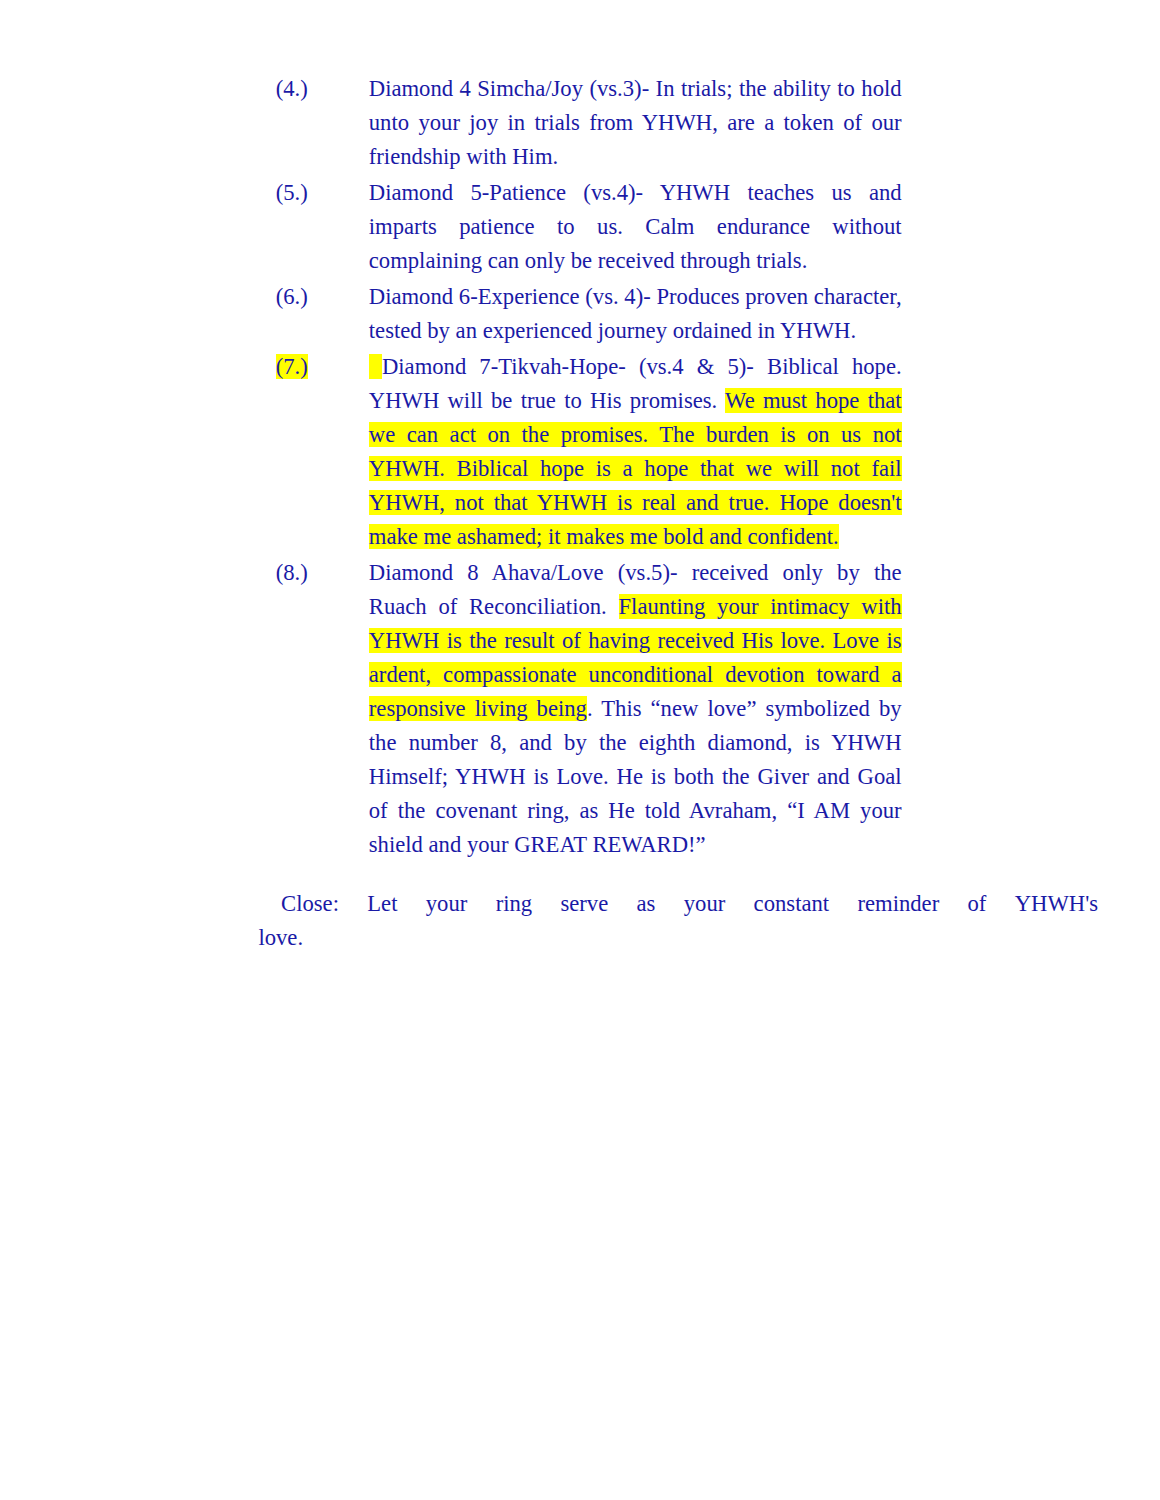(4.) Diamond 4 Simcha/Joy (vs.3)- In trials; the ability to hold unto your joy in trials from YHWH, are a token of our friendship with Him.
(5.) Diamond 5-Patience (vs.4)- YHWH teaches us and imparts patience to us. Calm endurance without complaining can only be received through trials.
(6.) Diamond 6-Experience (vs. 4)- Produces proven character, tested by an experienced journey ordained in YHWH.
(7.) Diamond 7-Tikvah-Hope- (vs.4 & 5)- Biblical hope. YHWH will be true to His promises. We must hope that we can act on the promises. The burden is on us not YHWH. Biblical hope is a hope that we will not fail YHWH, not that YHWH is real and true. Hope doesn't make me ashamed; it makes me bold and confident.
(8.) Diamond 8 Ahava/Love (vs.5)- received only by the Ruach of Reconciliation. Flaunting your intimacy with YHWH is the result of having received His love. Love is ardent, compassionate unconditional devotion toward a responsive living being. This “new love” symbolized by the number 8, and by the eighth diamond, is YHWH Himself; YHWH is Love. He is both the Giver and Goal of the covenant ring, as He told Avraham, “I AM your shield and your GREAT REWARD!”
Close: Let your ring serve as your constant reminder of YHWH's
love.